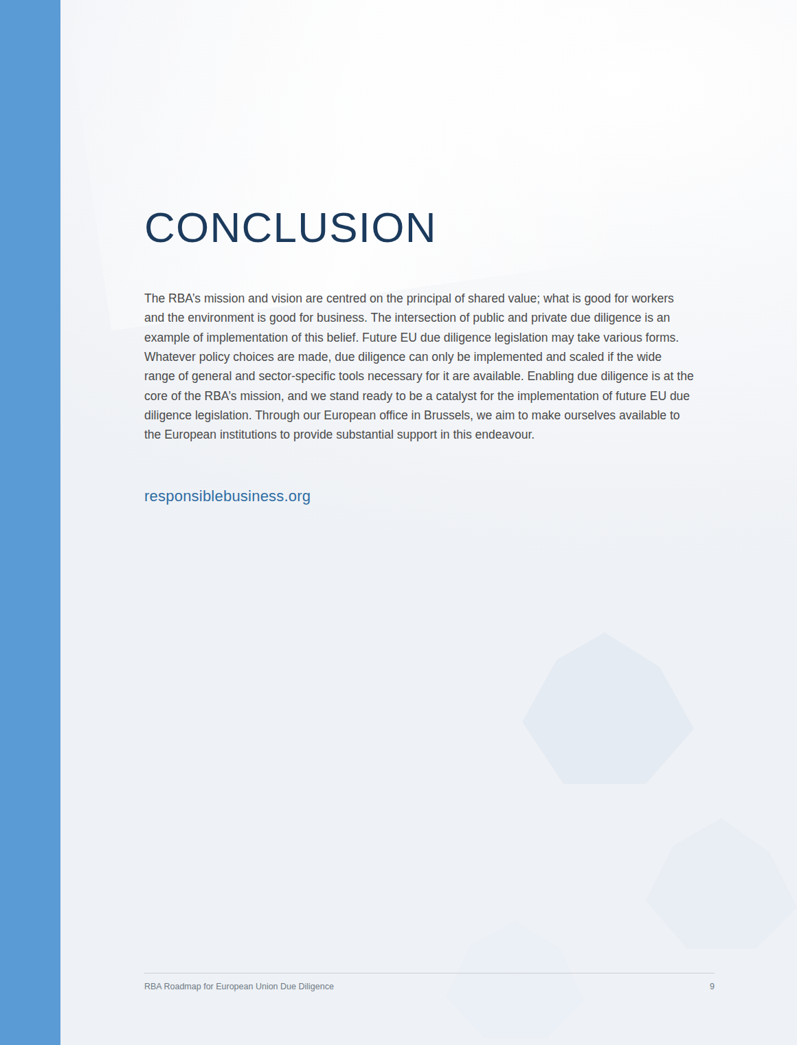CONCLUSION
The RBA’s mission and vision are centred on the principal of shared value; what is good for workers and the environment is good for business. The intersection of public and private due diligence is an example of implementation of this belief. Future EU due diligence legislation may take various forms. Whatever policy choices are made, due diligence can only be implemented and scaled if the wide range of general and sector-specific tools necessary for it are available. Enabling due diligence is at the core of the RBA’s mission, and we stand ready to be a catalyst for the implementation of future EU due diligence legislation. Through our European office in Brussels, we aim to make ourselves available to the European institutions to provide substantial support in this endeavour.
responsiblebusiness.org
RBA Roadmap for European Union Due Diligence 9